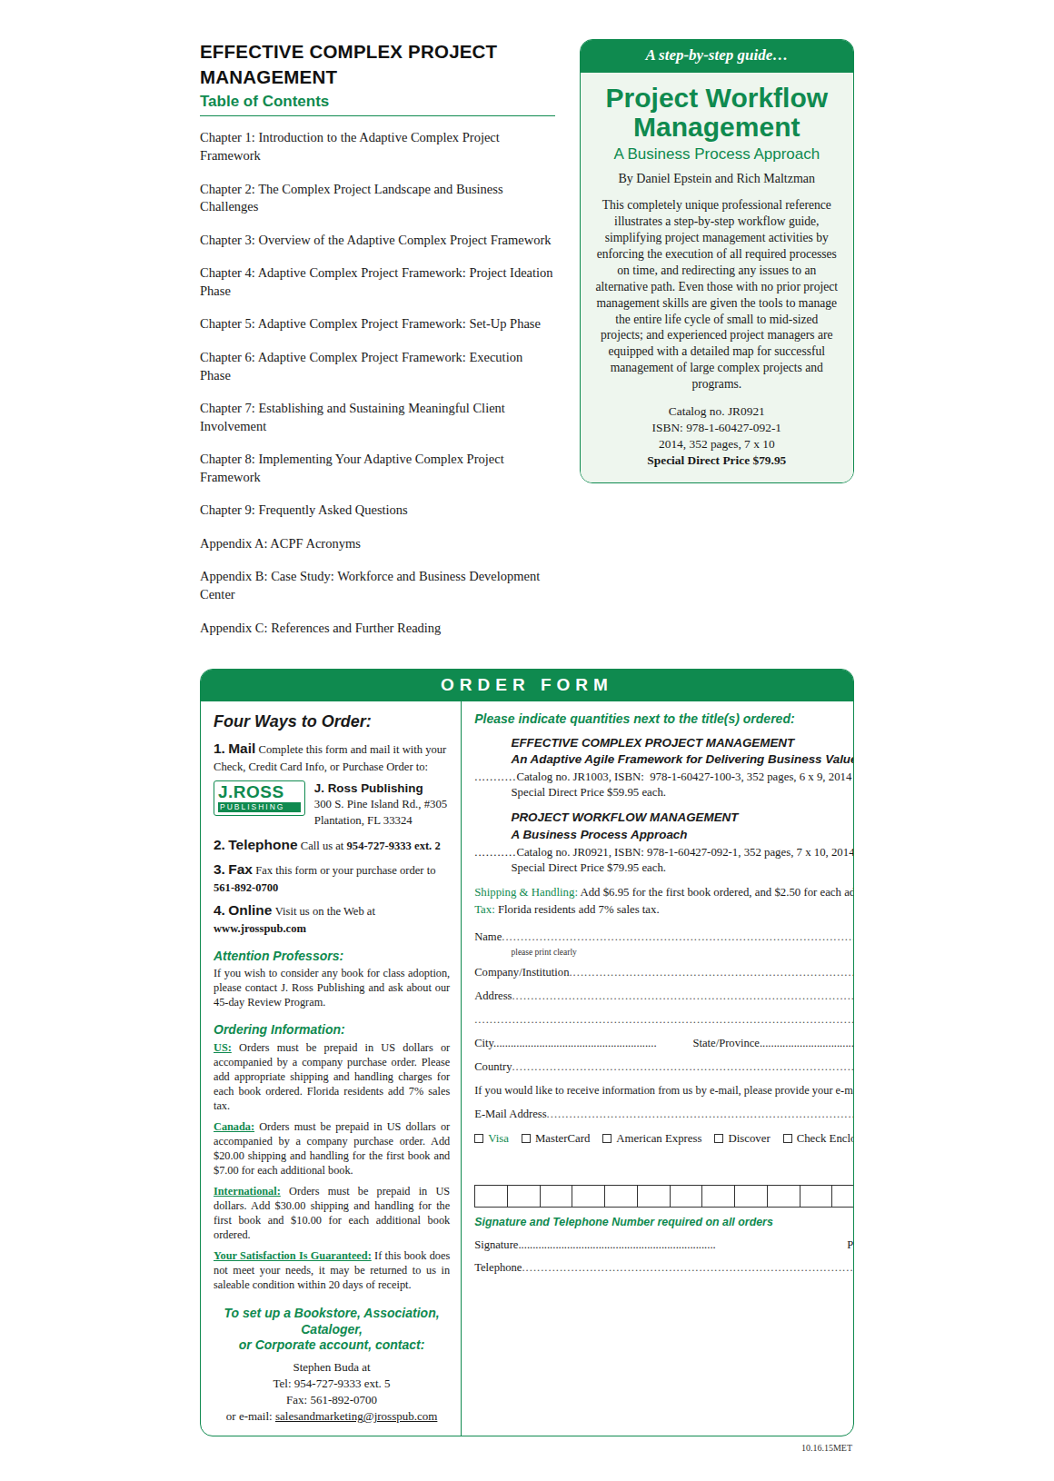EFFECTIVE COMPLEX PROJECT MANAGEMENT
Table of Contents
Chapter 1: Introduction to the Adaptive Complex Project Framework
Chapter 2: The Complex Project Landscape and Business Challenges
Chapter 3: Overview of the Adaptive Complex Project Framework
Chapter 4: Adaptive Complex Project Framework: Project Ideation Phase
Chapter 5: Adaptive Complex Project Framework: Set-Up Phase
Chapter 6: Adaptive Complex Project Framework: Execution Phase
Chapter 7: Establishing and Sustaining Meaningful Client Involvement
Chapter 8: Implementing Your Adaptive Complex Project Framework
Chapter 9: Frequently Asked Questions
Appendix A: ACPF Acronyms
Appendix B: Case Study: Workforce and Business Development Center
Appendix C: References and Further Reading
A step-by-step guide…
Project Workflow
Management
A Business Process Approach
By Daniel Epstein and Rich Maltzman
This completely unique professional reference illustrates a step-by-step workflow guide, simplifying project management activities by enforcing the execution of all required processes on time, and redirecting any issues to an alternative path. Even those with no prior project management skills are given the tools to manage the entire life cycle of small to mid-sized projects; and experienced project managers are equipped with a detailed map for successful management of large complex projects and programs.
Catalog no. JR0921
ISBN: 978-1-60427-092-1
2014, 352 pages, 7 x 10
Special Direct Price $79.95
ORDER FORM
Four Ways to Order:
1. Mail Complete this form and mail it with your Check, Credit Card Info, or Purchase Order to:
J.ROSS PUBLISHING
J. Ross Publishing
300 S. Pine Island Rd., #305
Plantation, FL 33324
2. Telephone Call us at 954-727-9333 ext. 2
3. Fax Fax this form or your purchase order to 561-892-0700
4. Online Visit us on the Web at www.jrosspub.com
Attention Professors:
If you wish to consider any book for class adoption, please contact J. Ross Publishing and ask about our 45-day Review Program.
Ordering Information:
US: Orders must be prepaid in US dollars or accompanied by a company purchase order. Please add appropriate shipping and handling charges for each book ordered. Florida residents add 7% sales tax.
Canada: Orders must be prepaid in US dollars or accompanied by a company purchase order. Add $20.00 shipping and handling for the first book and $7.00 for each additional book.
International: Orders must be prepaid in US dollars. Add $30.00 shipping and handling for the first book and $10.00 for each additional book ordered.
Your Satisfaction Is Guaranteed: If this book does not meet your needs, it may be returned to us in saleable condition within 20 days of receipt.
To set up a Bookstore, Association, Cataloger,
or Corporate account, contact:
Stephen Buda at
Tel: 954-727-9333 ext. 5
Fax: 561-892-0700
or e-mail: salesandmarketing@jrosspub.com
Please indicate quantities next to the title(s) ordered:
EFFECTIVE COMPLEX PROJECT MANAGEMENT
An Adaptive Agile Framework for Delivering Business Value
........... Catalog no. JR1003, ISBN: 978-1-60427-100-3, 352 pages, 6 x 9, 2014
Special Direct Price $59.95 each.
PROJECT WORKFLOW MANAGEMENT
A Business Process Approach
........... Catalog no. JR0921, ISBN: 978-1-60427-092-1, 352 pages, 7 x 10, 2014
Special Direct Price $79.95 each.
Shipping & Handling: Add $6.95 for the first book ordered, and $2.50 for each additional book.
Tax: Florida residents add 7% sales tax.
Name.................................................................................................................................................................
please print clearly
Company/Institution.........................................................................................................................
Address.............................................................................................................................................................
.........................................................................................................................................................................
City......................................................... State/Province................................. Zip/Postal Code.........................
Country.............................................................................................................................................................
If you would like to receive information from us by e-mail, please provide your e-mail address below.
E-Mail Address.................................................................................................................................
Visa MasterCard American Express Discover Check Enclosed $
Exp.
Date
Month Year
Signature and Telephone Number required on all orders
Signature..................................................................... PO#.................................................
Telephone.........................................................................................................................................................
10.16.15MET